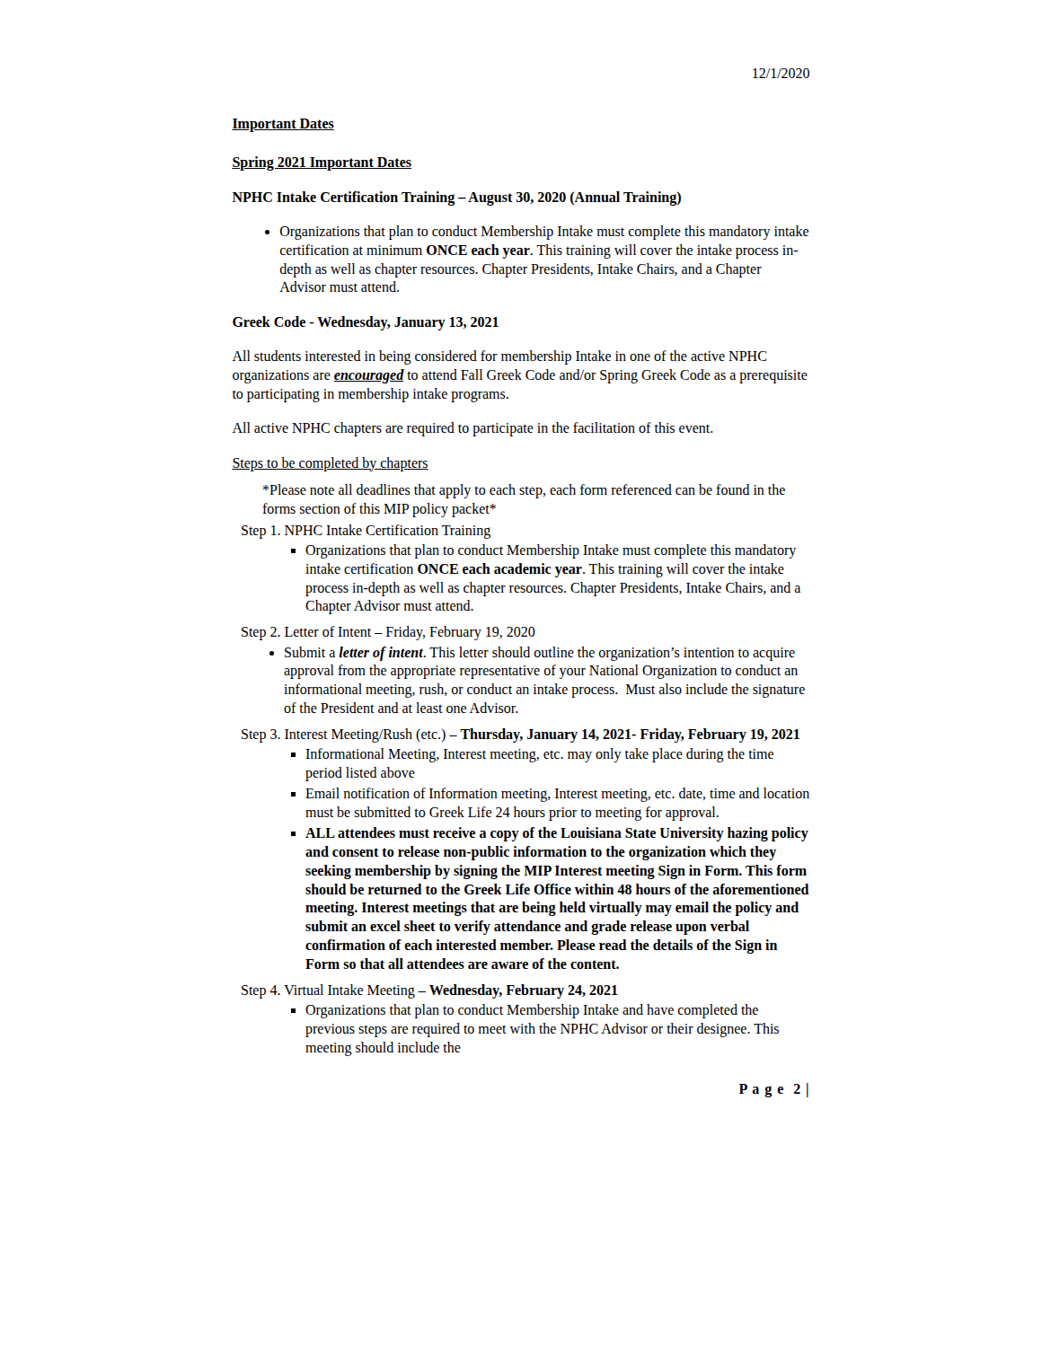12/1/2020
Important Dates
Spring 2021 Important Dates
NPHC Intake Certification Training – August 30, 2020 (Annual Training)
Organizations that plan to conduct Membership Intake must complete this mandatory intake certification at minimum ONCE each year. This training will cover the intake process in-depth as well as chapter resources. Chapter Presidents, Intake Chairs, and a Chapter Advisor must attend.
Greek Code - Wednesday, January 13, 2021
All students interested in being considered for membership Intake in one of the active NPHC organizations are encouraged to attend Fall Greek Code and/or Spring Greek Code as a prerequisite to participating in membership intake programs.
All active NPHC chapters are required to participate in the facilitation of this event.
Steps to be completed by chapters
*Please note all deadlines that apply to each step, each form referenced can be found in the forms section of this MIP policy packet*
Step 1. NPHC Intake Certification Training
Organizations that plan to conduct Membership Intake must complete this mandatory intake certification ONCE each academic year. This training will cover the intake process in-depth as well as chapter resources. Chapter Presidents, Intake Chairs, and a Chapter Advisor must attend.
Step 2. Letter of Intent – Friday, February 19, 2020
Submit a letter of intent. This letter should outline the organization’s intention to acquire approval from the appropriate representative of your National Organization to conduct an informational meeting, rush, or conduct an intake process. Must also include the signature of the President and at least one Advisor.
Step 3. Interest Meeting/Rush (etc.) – Thursday, January 14, 2021- Friday, February 19, 2021
Informational Meeting, Interest meeting, etc. may only take place during the time period listed above
Email notification of Information meeting, Interest meeting, etc. date, time and location must be submitted to Greek Life 24 hours prior to meeting for approval.
ALL attendees must receive a copy of the Louisiana State University hazing policy and consent to release non-public information to the organization which they seeking membership by signing the MIP Interest meeting Sign in Form. This form should be returned to the Greek Life Office within 48 hours of the aforementioned meeting. Interest meetings that are being held virtually may email the policy and submit an excel sheet to verify attendance and grade release upon verbal confirmation of each interested member. Please read the details of the Sign in Form so that all attendees are aware of the content.
Step 4. Virtual Intake Meeting – Wednesday, February 24, 2021
Organizations that plan to conduct Membership Intake and have completed the previous steps are required to meet with the NPHC Advisor or their designee. This meeting should include the
P a g e 2 |